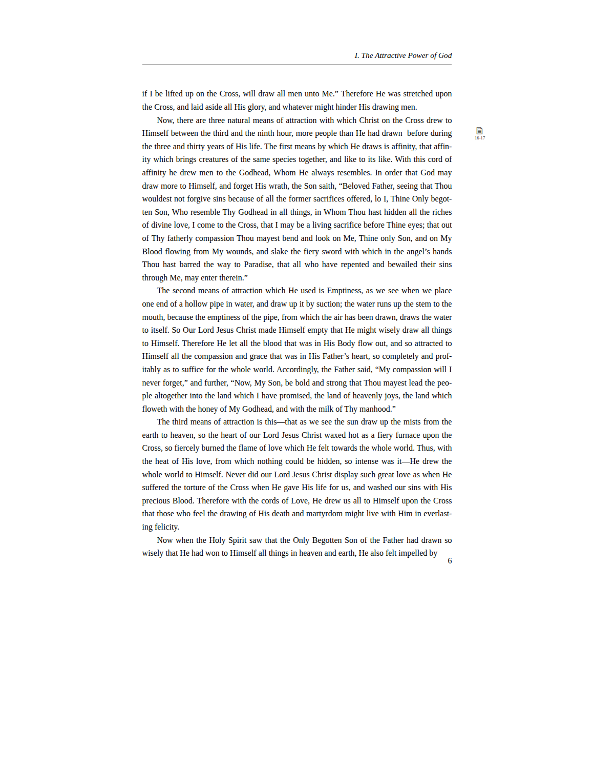I. The Attractive Power of God
🗎 16-17
if I be lifted up on the Cross, will draw all men unto Me.” Therefore He was stretched upon the Cross, and laid aside all His glory, and whatever might hinder His drawing men.
Now, there are three natural means of attraction with which Christ on the Cross drew to Himself between the third and the ninth hour, more people than He had drawn before during the three and thirty years of His life. The first means by which He draws is affinity, that affinity which brings creatures of the same species together, and like to its like. With this cord of affinity he drew men to the Godhead, Whom He always resembles. In order that God may draw more to Himself, and forget His wrath, the Son saith, “Beloved Father, seeing that Thou wouldest not forgive sins because of all the former sacrifices offered, lo I, Thine Only begotten Son, Who resemble Thy Godhead in all things, in Whom Thou hast hidden all the riches of divine love, I come to the Cross, that I may be a living sacrifice before Thine eyes; that out of Thy fatherly compassion Thou mayest bend and look on Me, Thine only Son, and on My Blood flowing from My wounds, and slake the fiery sword with which in the angel’s hands Thou hast barred the way to Paradise, that all who have repented and bewailed their sins through Me, may enter therein.”
The second means of attraction which He used is Emptiness, as we see when we place one end of a hollow pipe in water, and draw up it by suction; the water runs up the stem to the mouth, because the emptiness of the pipe, from which the air has been drawn, draws the water to itself. So Our Lord Jesus Christ made Himself empty that He might wisely draw all things to Himself. Therefore He let all the blood that was in His Body flow out, and so attracted to Himself all the compassion and grace that was in His Father’s heart, so completely and profitably as to suffice for the whole world. Accordingly, the Father said, “My compassion will I never forget,” and further, “Now, My Son, be bold and strong that Thou mayest lead the people altogether into the land which I have promised, the land of heavenly joys, the land which floweth with the honey of My Godhead, and with the milk of Thy manhood.”
The third means of attraction is this—that as we see the sun draw up the mists from the earth to heaven, so the heart of our Lord Jesus Christ waxed hot as a fiery furnace upon the Cross, so fiercely burned the flame of love which He felt towards the whole world. Thus, with the heat of His love, from which nothing could be hidden, so intense was it—He drew the whole world to Himself. Never did our Lord Jesus Christ display such great love as when He suffered the torture of the Cross when He gave His life for us, and washed our sins with His precious Blood. Therefore with the cords of Love, He drew us all to Himself upon the Cross that those who feel the drawing of His death and martyrdom might live with Him in everlasting felicity.
Now when the Holy Spirit saw that the Only Begotten Son of the Father had drawn so wisely that He had won to Himself all things in heaven and earth, He also felt impelled by
6